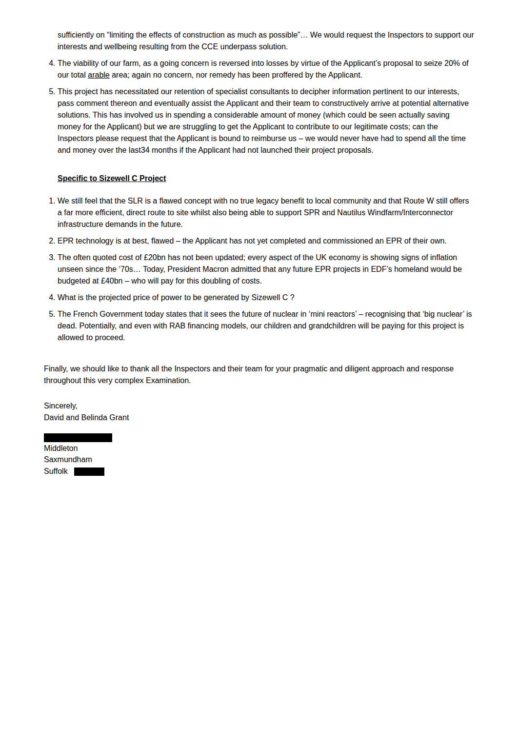sufficiently on “limiting the effects of construction as much as possible”… We would request the Inspectors to support our interests and wellbeing resulting from the CCE underpass solution.
The viability of our farm, as a going concern is reversed into losses by virtue of the Applicant’s proposal to seize 20% of our total arable area; again no concern, nor remedy has been proffered by the Applicant.
This project has necessitated our retention of specialist consultants to decipher information pertinent to our interests, pass comment thereon and eventually assist the Applicant and their team to constructively arrive at potential alternative solutions. This has involved us in spending a considerable amount of money (which could be seen actually saving money for the Applicant) but we are struggling to get the Applicant to contribute to our legitimate costs; can the Inspectors please request that the Applicant is bound to reimburse us – we would never have had to spend all the time and money over the last34 months if the Applicant had not launched their project proposals.
Specific to Sizewell C Project
We still feel that the SLR is a flawed concept with no true legacy benefit to local community and that Route W still offers a far more efficient, direct route to site whilst also being able to support SPR and Nautilus Windfarm/Interconnector infrastructure demands in the future.
EPR technology is at best, flawed – the Applicant has not yet completed and commissioned an EPR of their own.
The often quoted cost of £20bn has not been updated; every aspect of the UK economy is showing signs of inflation unseen since the ‘70s… Today, President Macron admitted that any future EPR projects in EDF’s homeland would be budgeted at £40bn – who will pay for this doubling of costs.
What is the projected price of power to be generated by Sizewell C ?
The French Government today states that it sees the future of nuclear in ‘mini reactors’ – recognising that ‘big nuclear’ is dead. Potentially, and even with RAB financing models, our children and grandchildren will be paying for this project is allowed to proceed.
Finally, we should like to thank all the Inspectors and their team for your pragmatic and diligent approach and response throughout this very complex Examination.
Sincerely,
David and Belinda Grant
Middleton
Saxmundham
Suffolk